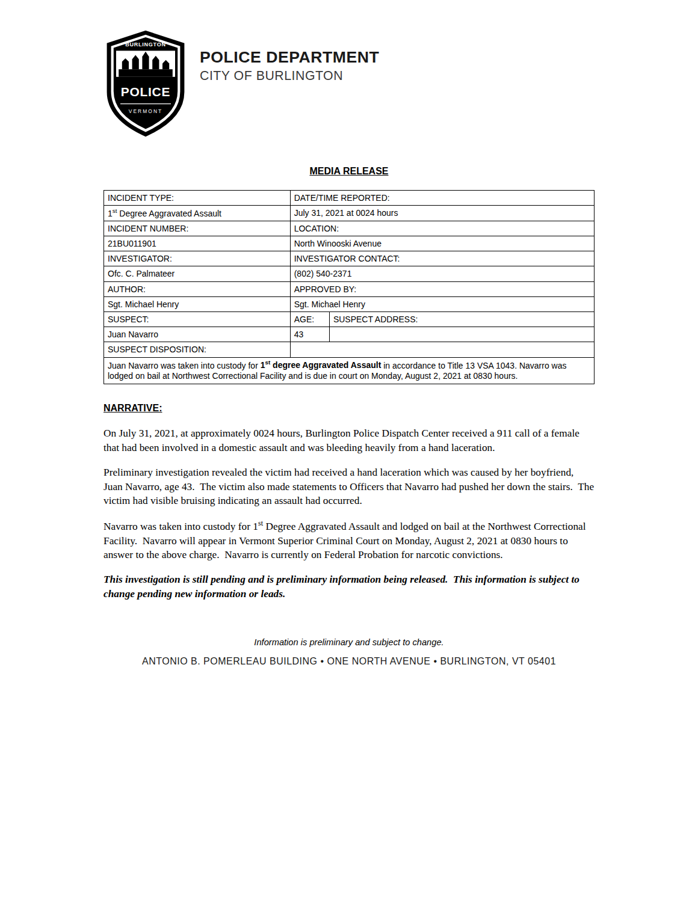BURLINGTON POLICE VERMONT
POLICE DEPARTMENT
CITY OF BURLINGTON
MEDIA RELEASE
| INCIDENT TYPE: | DATE/TIME REPORTED: |
| 1 st Degree Aggravated Assault | July 31, 2021 at 0024 hours |
| INCIDENT NUMBER: | LOCATION: |
| 21BU011901 | North Winooski Avenue |
| INVESTIGATOR: | INVESTIGATOR CONTACT: |
| Ofc. C. Palmateer | (802) 540-2371 |
| AUTHOR: | APPROVED BY: |
| Sgt. Michael Henry | Sgt. Michael Henry |
| SUSPECT: | AGE: | SUSPECT ADDRESS: |
| Juan Navarro | 43 | |
| SUSPECT DISPOSITION: | |
| Juan Navarro was taken into custody for 1 st degree Aggravated Assault in accordance to Title 13 VSA 1043. Navarro was lodged on bail at Northwest Correctional Facility and is due in court on Monday, August 2, 2021 at 0830 hours. |
NARRATIVE:
On July 31, 2021, at approximately 0024 hours, Burlington Police Dispatch Center received a 911 call of a female that had been involved in a domestic assault and was bleeding heavily from a hand laceration.
Preliminary investigation revealed the victim had received a hand laceration which was caused by her boyfriend, Juan Navarro, age 43. The victim also made statements to Officers that Navarro had pushed her down the stairs. The victim had visible bruising indicating an assault had occurred.
Navarro was taken into custody for 1st Degree Aggravated Assault and lodged on bail at the Northwest Correctional Facility. Navarro will appear in Vermont Superior Criminal Court on Monday, August 2, 2021 at 0830 hours to answer to the above charge. Navarro is currently on Federal Probation for narcotic convictions.
This investigation is still pending and is preliminary information being released. This information is subject to change pending new information or leads.
Information is preliminary and subject to change.
ANTONIO B. POMERLEAU BUILDING • ONE NORTH AVENUE • BURLINGTON, VT 05401